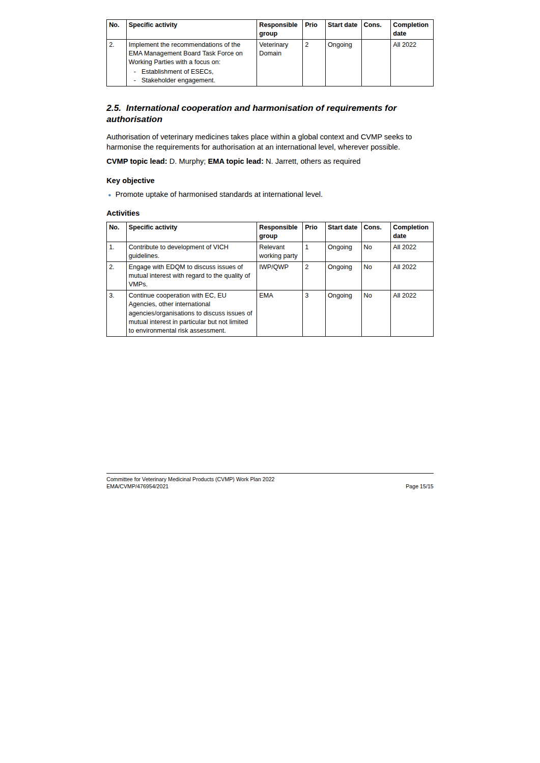| No. | Specific activity | Responsible group | Prio | Start date | Cons. | Completion date |
| --- | --- | --- | --- | --- | --- | --- |
| 2. | Implement the recommendations of the EMA Management Board Task Force on Working Parties with a focus on: Establishment of ESECs, Stakeholder engagement. | Veterinary Domain | 2 | Ongoing | | All 2022 |
2.5. International cooperation and harmonisation of requirements for authorisation
Authorisation of veterinary medicines takes place within a global context and CVMP seeks to harmonise the requirements for authorisation at an international level, wherever possible.
CVMP topic lead: D. Murphy; EMA topic lead: N. Jarrett, others as required
Key objective
Promote uptake of harmonised standards at international level.
Activities
| No. | Specific activity | Responsible group | Prio | Start date | Cons. | Completion date |
| --- | --- | --- | --- | --- | --- | --- |
| 1. | Contribute to development of VICH guidelines. | Relevant working party | 1 | Ongoing | No | All 2022 |
| 2. | Engage with EDQM to discuss issues of mutual interest with regard to the quality of VMPs. | IWP/QWP | 2 | Ongoing | No | All 2022 |
| 3. | Continue cooperation with EC, EU Agencies, other international agencies/organisations to discuss issues of mutual interest in particular but not limited to environmental risk assessment. | EMA | 3 | Ongoing | No | All 2022 |
Committee for Veterinary Medicinal Products (CVMP) Work Plan 2022
EMA/CVMP/476954/2021
Page 15/15